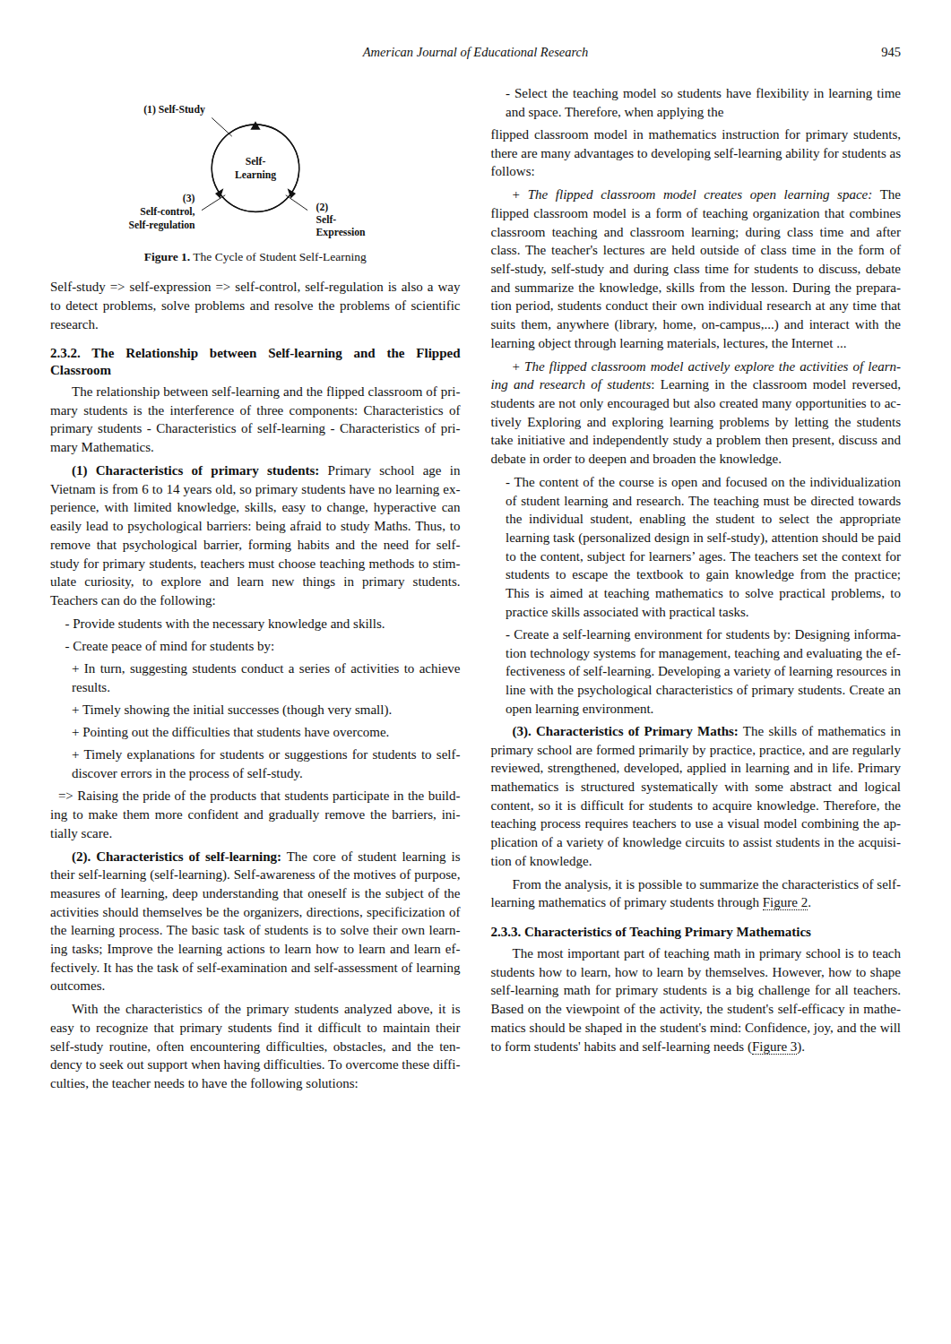American Journal of Educational Research 945
The Cycle of Student Self-Learning A circular diagram with a central label "Self-Learning" and three labelled stages around it: (1) Self-Study, (2) Self-Expression, and (3) Self-control, Self-regulation, connected by arrows forming a cycle. Self- Learning (1) Self-Study (2) Self- Expression (3) Self-control, Self-regulation
Figure 1. The Cycle of Student Self-Learning
Self-study => self-expression => self-control, self-regulation is also a way to detect problems, solve problems and resolve the problems of scientific research.
2.3.2. The Relationship between Self-learning and the Flipped Classroom
The relationship between self-learning and the flipped classroom of primary students is the interference of three components: Characteristics of primary students - Characteristics of self-learning - Characteristics of primary Mathematics.
(1) Characteristics of primary students: Primary school age in Vietnam is from 6 to 14 years old, so primary students have no learning experience, with limited knowledge, skills, easy to change, hyperactive can easily lead to psychological barriers: being afraid to study Maths. Thus, to remove that psychological barrier, forming habits and the need for self-study for primary students, teachers must choose teaching methods to stimulate curiosity, to explore and learn new things in primary students. Teachers can do the following:
- Provide students with the necessary knowledge and skills.
- Create peace of mind for students by:
+ In turn, suggesting students conduct a series of activities to achieve results.
+ Timely showing the initial successes (though very small).
+ Pointing out the difficulties that students have overcome.
+ Timely explanations for students or suggestions for students to self-discover errors in the process of self-study.
=> Raising the pride of the products that students participate in the building to make them more confident and gradually remove the barriers, initially scare.
(2). Characteristics of self-learning: The core of student learning is their self-learning (self-learning). Self-awareness of the motives of purpose, measures of learning, deep understanding that oneself is the subject of the activities should themselves be the organizers, directions, specificization of the learning process. The basic task of students is to solve their own learning tasks; Improve the learning actions to learn how to learn and learn effectively. It has the task of self-examination and self-assessment of learning outcomes.
With the characteristics of the primary students analyzed above, it is easy to recognize that primary students find it difficult to maintain their self-study routine, often encountering difficulties, obstacles, and the tendency to seek out support when having difficulties. To overcome these difficulties, the teacher needs to have the following solutions:
- Select the teaching model so students have flexibility in learning time and space. Therefore, when applying the
flipped classroom model in mathematics instruction for primary students, there are many advantages to developing self-learning ability for students as follows:
+ The flipped classroom model creates open learning space: The flipped classroom model is a form of teaching organization that combines classroom teaching and classroom learning; during class time and after class. The teacher's lectures are held outside of class time in the form of self-study, self-study and during class time for students to discuss, debate and summarize the knowledge, skills from the lesson. During the preparation period, students conduct their own individual research at any time that suits them, anywhere (library, home, on-campus,...) and interact with the learning object through learning materials, lectures, the Internet ...
+ The flipped classroom model actively explore the activities of learning and research of students: Learning in the classroom model reversed, students are not only encouraged but also created many opportunities to actively Exploring and exploring learning problems by letting the students take initiative and independently study a problem then present, discuss and debate in order to deepen and broaden the knowledge.
- The content of the course is open and focused on the individualization of student learning and research. The teaching must be directed towards the individual student, enabling the student to select the appropriate learning task (personalized design in self-study), attention should be paid to the content, subject for learners’ ages. The teachers set the context for students to escape the textbook to gain knowledge from the practice; This is aimed at teaching mathematics to solve practical problems, to practice skills associated with practical tasks.
- Create a self-learning environment for students by: Designing information technology systems for management, teaching and evaluating the effectiveness of self-learning. Developing a variety of learning resources in line with the psychological characteristics of primary students. Create an open learning environment.
(3). Characteristics of Primary Maths: The skills of mathematics in primary school are formed primarily by practice, practice, and are regularly reviewed, strengthened, developed, applied in learning and in life. Primary mathematics is structured systematically with some abstract and logical content, so it is difficult for students to acquire knowledge. Therefore, the teaching process requires teachers to use a visual model combining the application of a variety of knowledge circuits to assist students in the acquisition of knowledge.
From the analysis, it is possible to summarize the characteristics of self-learning mathematics of primary students through Figure 2.
2.3.3. Characteristics of Teaching Primary Mathematics
The most important part of teaching math in primary school is to teach students how to learn, how to learn by themselves. However, how to shape self-learning math for primary students is a big challenge for all teachers. Based on the viewpoint of the activity, the student's self-efficacy in mathematics should be shaped in the student's mind: Confidence, joy, and the will to form students' habits and self-learning needs (Figure 3).